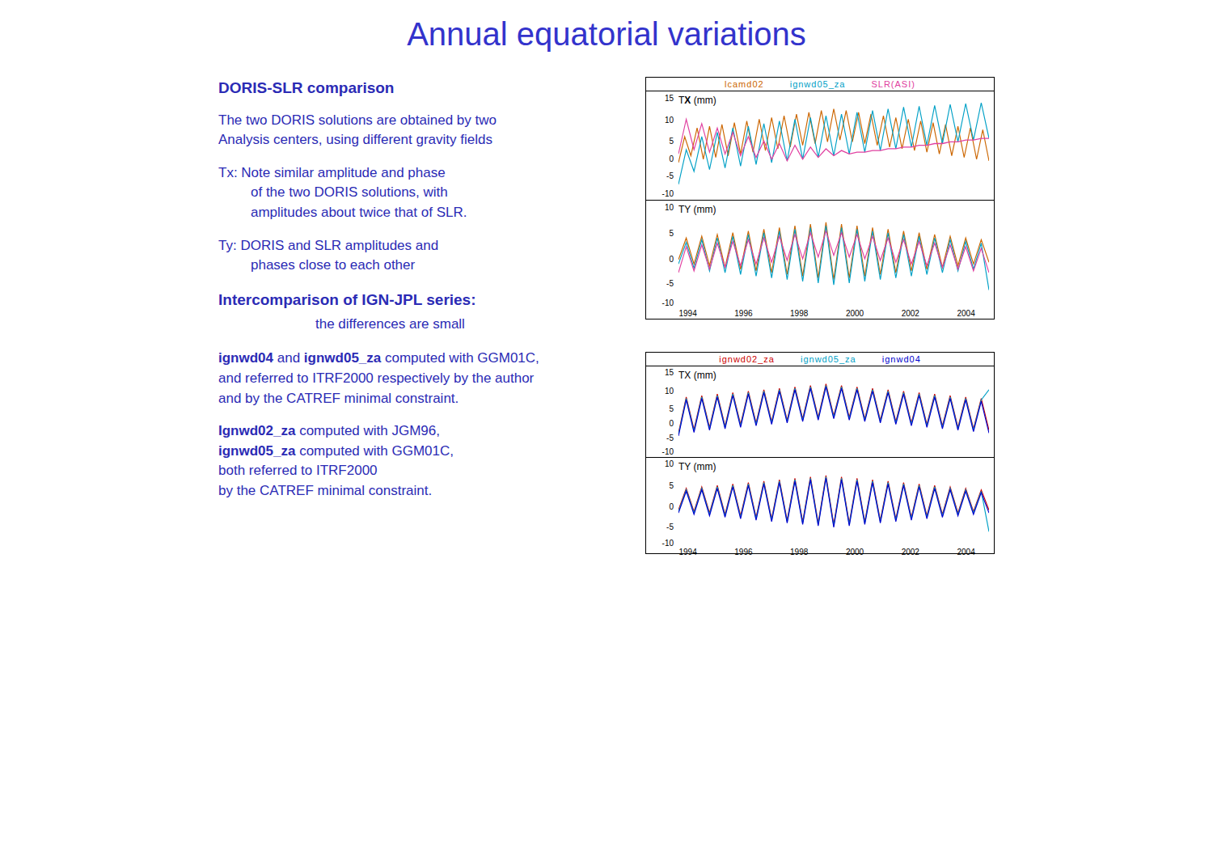Annual equatorial variations
DORIS-SLR comparison
The two DORIS solutions are obtained by two
Analysis centers, using different gravity fields
Tx: Note similar amplitude and phase
of the two DORIS solutions, with amplitudes about twice that of SLR.
Ty: DORIS and SLR amplitudes and
phases close to each other
Intercomparison of IGN-JPL series:
the differences are small
ignwd04 and ignwd05_za computed with GGM01C,
and referred to ITRF2000 respectively by the author
and by the CATREF minimal constraint.
Ignwd02_za computed with JGM96,
ignwd05_za computed with GGM01C,
both referred to ITRF2000
by the CATREF minimal constraint.
lcamd02 ignwd05_za SLR(ASI)
TX (mm)
15
10
5
0
-5
-10
TY (mm)
10
5
0
-5
-10
1994
1996
1998
2000
2002
2004
ignwd02_za ignwd05_za ignwd04
TX (mm)
15
10
5
0
-5
-10
TY (mm)
10
5
0
-5
-10
1994
1996
1998
2000
2002
2004